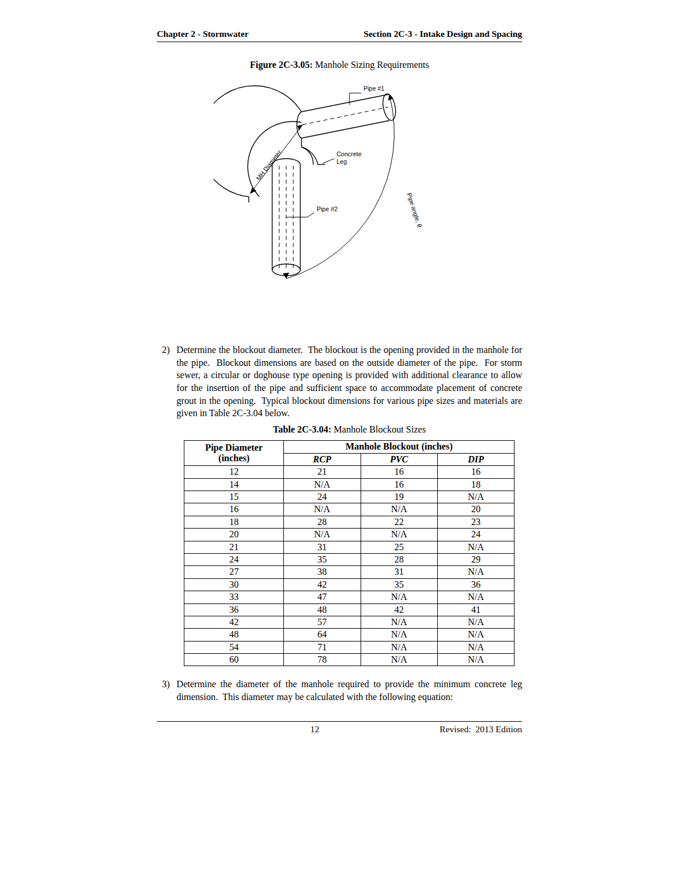Chapter 2 - Stormwater
Section 2C-3 - Intake Design and Spacing
Figure 2C-3.05: Manhole Sizing Requirements
Pipe #1 Pipe #2 Concrete Leg MH Diameter Pipe angle, θ
2) Determine the blockout diameter. The blockout is the opening provided in the manhole for the pipe. Blockout dimensions are based on the outside diameter of the pipe. For storm sewer, a circular or doghouse type opening is provided with additional clearance to allow for the insertion of the pipe and sufficient space to accommodate placement of concrete grout in the opening. Typical blockout dimensions for various pipe sizes and materials are given in Table 2C-3.04 below.
Table 2C-3.04: Manhole Blockout Sizes
| Pipe Diameter (inches) | Manhole Blockout (inches) |
| --- | --- |
| RCP | PVC | DIP |
| 12 | 21 | 16 | 16 |
| 14 | N/A | 16 | 18 |
| 15 | 24 | 19 | N/A |
| 16 | N/A | N/A | 20 |
| 18 | 28 | 22 | 23 |
| 20 | N/A | N/A | 24 |
| 21 | 31 | 25 | N/A |
| 24 | 35 | 28 | 29 |
| 27 | 38 | 31 | N/A |
| 30 | 42 | 35 | 36 |
| 33 | 47 | N/A | N/A |
| 36 | 48 | 42 | 41 |
| 42 | 57 | N/A | N/A |
| 48 | 64 | N/A | N/A |
| 54 | 71 | N/A | N/A |
| 60 | 78 | N/A | N/A |
3) Determine the diameter of the manhole required to provide the minimum concrete leg dimension. This diameter may be calculated with the following equation:
12
Revised: 2013 Edition